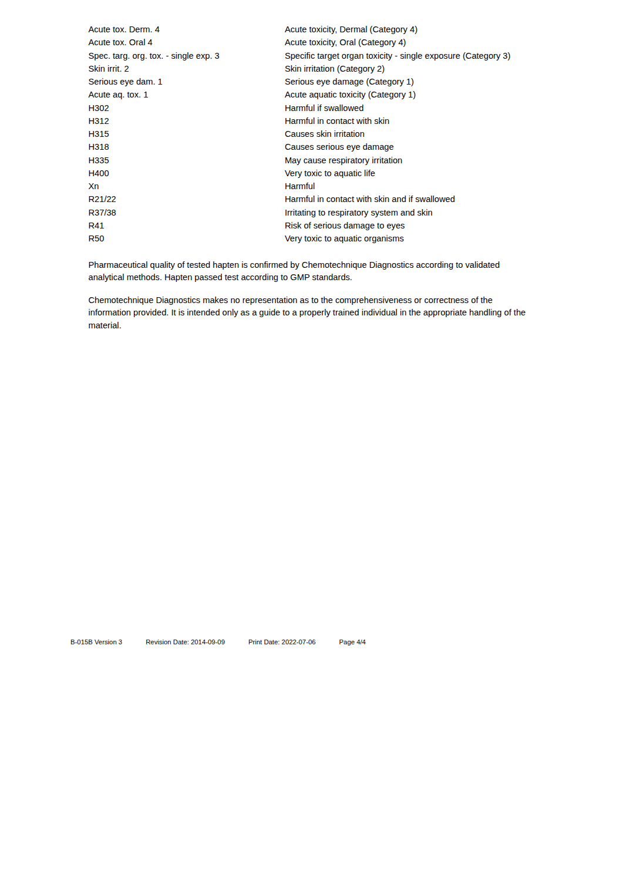| Acute tox. Derm. 4 | Acute toxicity, Dermal (Category 4) |
| Acute tox. Oral 4 | Acute toxicity, Oral (Category 4) |
| Spec. targ. org. tox. - single exp. 3 | Specific target organ toxicity - single exposure (Category 3) |
| Skin irrit. 2 | Skin irritation (Category 2) |
| Serious eye dam. 1 | Serious eye damage (Category 1) |
| Acute aq. tox. 1 | Acute aquatic toxicity (Category 1) |
| H302 | Harmful if swallowed |
| H312 | Harmful in contact with skin |
| H315 | Causes skin irritation |
| H318 | Causes serious eye damage |
| H335 | May cause respiratory irritation |
| H400 | Very toxic to aquatic life |
| Xn | Harmful |
| R21/22 | Harmful in contact with skin and if swallowed |
| R37/38 | Irritating to respiratory system and skin |
| R41 | Risk of serious damage to eyes |
| R50 | Very toxic to aquatic organisms |
Pharmaceutical quality of tested hapten is confirmed by Chemotechnique Diagnostics according to validated analytical methods. Hapten passed test according to GMP standards.
Chemotechnique Diagnostics makes no representation as to the comprehensiveness or correctness of the information provided. It is intended only as a guide to a properly trained individual in the appropriate handling of the material.
B-015B Version 3 Revision Date: 2014-09-09 Print Date: 2022-07-06 Page 4/4